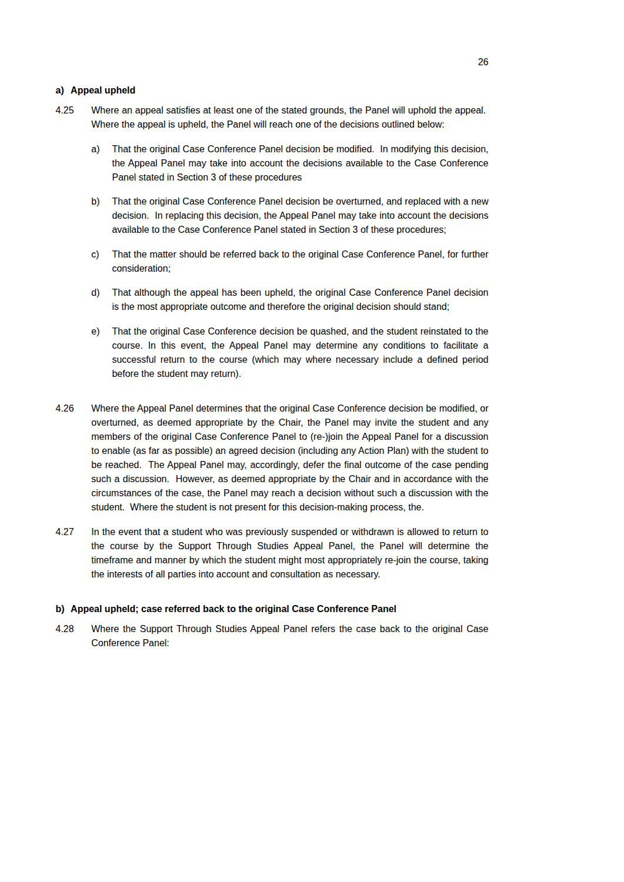26
a) Appeal upheld
4.25
Where an appeal satisfies at least one of the stated grounds, the Panel will uphold the appeal. Where the appeal is upheld, the Panel will reach one of the decisions outlined below:
That the original Case Conference Panel decision be modified. In modifying this decision, the Appeal Panel may take into account the decisions available to the Case Conference Panel stated in Section 3 of these procedures
That the original Case Conference Panel decision be overturned, and replaced with a new decision. In replacing this decision, the Appeal Panel may take into account the decisions available to the Case Conference Panel stated in Section 3 of these procedures;
That the matter should be referred back to the original Case Conference Panel, for further consideration;
That although the appeal has been upheld, the original Case Conference Panel decision is the most appropriate outcome and therefore the original decision should stand;
That the original Case Conference decision be quashed, and the student reinstated to the course. In this event, the Appeal Panel may determine any conditions to facilitate a successful return to the course (which may where necessary include a defined period before the student may return).
4.26
Where the Appeal Panel determines that the original Case Conference decision be modified, or overturned, as deemed appropriate by the Chair, the Panel may invite the student and any members of the original Case Conference Panel to (re-)join the Appeal Panel for a discussion to enable (as far as possible) an agreed decision (including any Action Plan) with the student to be reached. The Appeal Panel may, accordingly, defer the final outcome of the case pending such a discussion. However, as deemed appropriate by the Chair and in accordance with the circumstances of the case, the Panel may reach a decision without such a discussion with the student. Where the student is not present for this decision-making process, the.
4.27
In the event that a student who was previously suspended or withdrawn is allowed to return to the course by the Support Through Studies Appeal Panel, the Panel will determine the timeframe and manner by which the student might most appropriately re-join the course, taking the interests of all parties into account and consultation as necessary.
b) Appeal upheld; case referred back to the original Case Conference Panel
4.28
Where the Support Through Studies Appeal Panel refers the case back to the original Case Conference Panel: